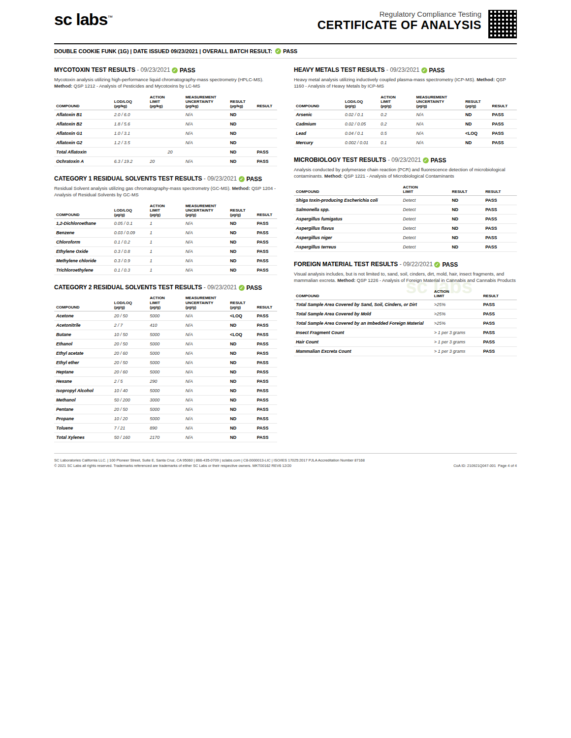sc labs
sc labs™
Regulatory Compliance Testing
CERTIFICATE OF ANALYSIS
DOUBLE COOKIE FUNK (1G) | DATE ISSUED 09/23/2021 | OVERALL BATCH RESULT: ✓ PASS
MYCOTOXIN TEST RESULTS - 09/23/2021 ✓ PASS
Mycotoxin analysis utilizing high-performance liquid chromatography-mass spectrometry (HPLC-MS). Method: QSP 1212 - Analysis of Pesticides and Mycotoxins by LC-MS
| COMPOUND | LOD/LOQ (µg/kg) | ACTION LIMIT (µg/kg) | MEASUREMENT UNCERTAINTY (µg/kg) | RESULT (µg/kg) | RESULT |
| --- | --- | --- | --- | --- | --- |
| Aflatoxin B1 | 2.0 / 6.0 | | N/A | ND | |
| Aflatoxin B2 | 1.8 / 5.6 | | N/A | ND | |
| Aflatoxin G1 | 1.0 / 3.1 | | N/A | ND | |
| Aflatoxin G2 | 1.2 / 3.5 | | N/A | ND | |
| Total Aflatoxin | 20 | ND | PASS |
| Ochratoxin A | 6.3 / 19.2 | 20 | N/A | ND | PASS |
CATEGORY 1 RESIDUAL SOLVENTS TEST RESULTS - 09/23/2021 ✓ PASS
Residual Solvent analysis utilizing gas chromatography-mass spectrometry (GC-MS). Method: QSP 1204 - Analysis of Residual Solvents by GC-MS
| COMPOUND | LOD/LOQ (µg/g) | ACTION LIMIT (µg/g) | MEASUREMENT UNCERTAINTY (µg/g) | RESULT (µg/g) | RESULT |
| --- | --- | --- | --- | --- | --- |
| 1,2-Dichloroethane | 0.05 / 0.1 | 1 | N/A | ND | PASS |
| Benzene | 0.03 / 0.09 | 1 | N/A | ND | PASS |
| Chloroform | 0.1 / 0.2 | 1 | N/A | ND | PASS |
| Ethylene Oxide | 0.3 / 0.8 | 1 | N/A | ND | PASS |
| Methylene chloride | 0.3 / 0.9 | 1 | N/A | ND | PASS |
| Trichloroethylene | 0.1 / 0.3 | 1 | N/A | ND | PASS |
CATEGORY 2 RESIDUAL SOLVENTS TEST RESULTS - 09/23/2021 ✓ PASS
| COMPOUND | LOD/LOQ (µg/g) | ACTION LIMIT (µg/g) | MEASUREMENT UNCERTAINTY (µg/g) | RESULT (µg/g) | RESULT |
| --- | --- | --- | --- | --- | --- |
| Acetone | 20 / 50 | 5000 | N/A | <LOQ | PASS |
| Acetonitrile | 2 / 7 | 410 | N/A | ND | PASS |
| Butane | 10 / 50 | 5000 | N/A | <LOQ | PASS |
| Ethanol | 20 / 50 | 5000 | N/A | ND | PASS |
| Ethyl acetate | 20 / 60 | 5000 | N/A | ND | PASS |
| Ethyl ether | 20 / 50 | 5000 | N/A | ND | PASS |
| Heptane | 20 / 60 | 5000 | N/A | ND | PASS |
| Hexane | 2 / 5 | 290 | N/A | ND | PASS |
| Isopropyl Alcohol | 10 / 40 | 5000 | N/A | ND | PASS |
| Methanol | 50 / 200 | 3000 | N/A | ND | PASS |
| Pentane | 20 / 50 | 5000 | N/A | ND | PASS |
| Propane | 10 / 20 | 5000 | N/A | ND | PASS |
| Toluene | 7 / 21 | 890 | N/A | ND | PASS |
| Total Xylenes | 50 / 160 | 2170 | N/A | ND | PASS |
HEAVY METALS TEST RESULTS - 09/23/2021 ✓ PASS
Heavy metal analysis utilizing inductively coupled plasma-mass spectrometry (ICP-MS). Method: QSP 1160 - Analysis of Heavy Metals by ICP-MS
| COMPOUND | LOD/LOQ (µg/g) | ACTION LIMIT (µg/g) | MEASUREMENT UNCERTAINTY (µg/g) | RESULT (µg/g) | RESULT |
| --- | --- | --- | --- | --- | --- |
| Arsenic | 0.02 / 0.1 | 0.2 | N/A | ND | PASS |
| Cadmium | 0.02 / 0.05 | 0.2 | N/A | ND | PASS |
| Lead | 0.04 / 0.1 | 0.5 | N/A | <LOQ | PASS |
| Mercury | 0.002 / 0.01 | 0.1 | N/A | ND | PASS |
MICROBIOLOGY TEST RESULTS - 09/23/2021 ✓ PASS
Analysis conducted by polymerase chain reaction (PCR) and fluorescence detection of microbiological contaminants. Method: QSP 1221 - Analysis of Microbiological Contaminants
| COMPOUND | ACTION LIMIT | RESULT | RESULT |
| --- | --- | --- | --- |
| Shiga toxin-producing Escherichia coli | Detect | ND | PASS |
| Salmonella spp. | Detect | ND | PASS |
| Aspergillus fumigatus | Detect | ND | PASS |
| Aspergillus flavus | Detect | ND | PASS |
| Aspergillus niger | Detect | ND | PASS |
| Aspergillus terreus | Detect | ND | PASS |
FOREIGN MATERIAL TEST RESULTS - 09/22/2021 ✓ PASS
Visual analysis includes, but is not limited to, sand, soil, cinders, dirt, mold, hair, insect fragments, and mammalian excreta. Method: QSP 1226 - Analysis of Foreign Material in Cannabis and Cannabis Products
| COMPOUND | ACTION LIMIT | RESULT |
| --- | --- | --- |
| Total Sample Area Covered by Sand, Soil, Cinders, or Dirt | >25% | PASS |
| Total Sample Area Covered by Mold | >25% | PASS |
| Total Sample Area Covered by an Imbedded Foreign Material | >25% | PASS |
| Insect Fragment Count | > 1 per 3 grams | PASS |
| Hair Count | > 1 per 3 grams | PASS |
| Mammalian Excreta Count | > 1 per 3 grams | PASS |
SC Laboratories California LLC. | 100 Pioneer Street, Suite E, Santa Cruz, CA 95060 | 866-435-0709 | sclabs.com | C8-0000013-LIC | ISO/IES 17025:2017 PJLA Accreditation Number 87168
© 2021 SC Labs all rights reserved. Trademarks referenced are trademarks of either SC Labs or their respective owners. MKT00162 REV6 12/20 CoA ID: 210921Q047-001 Page 4 of 4